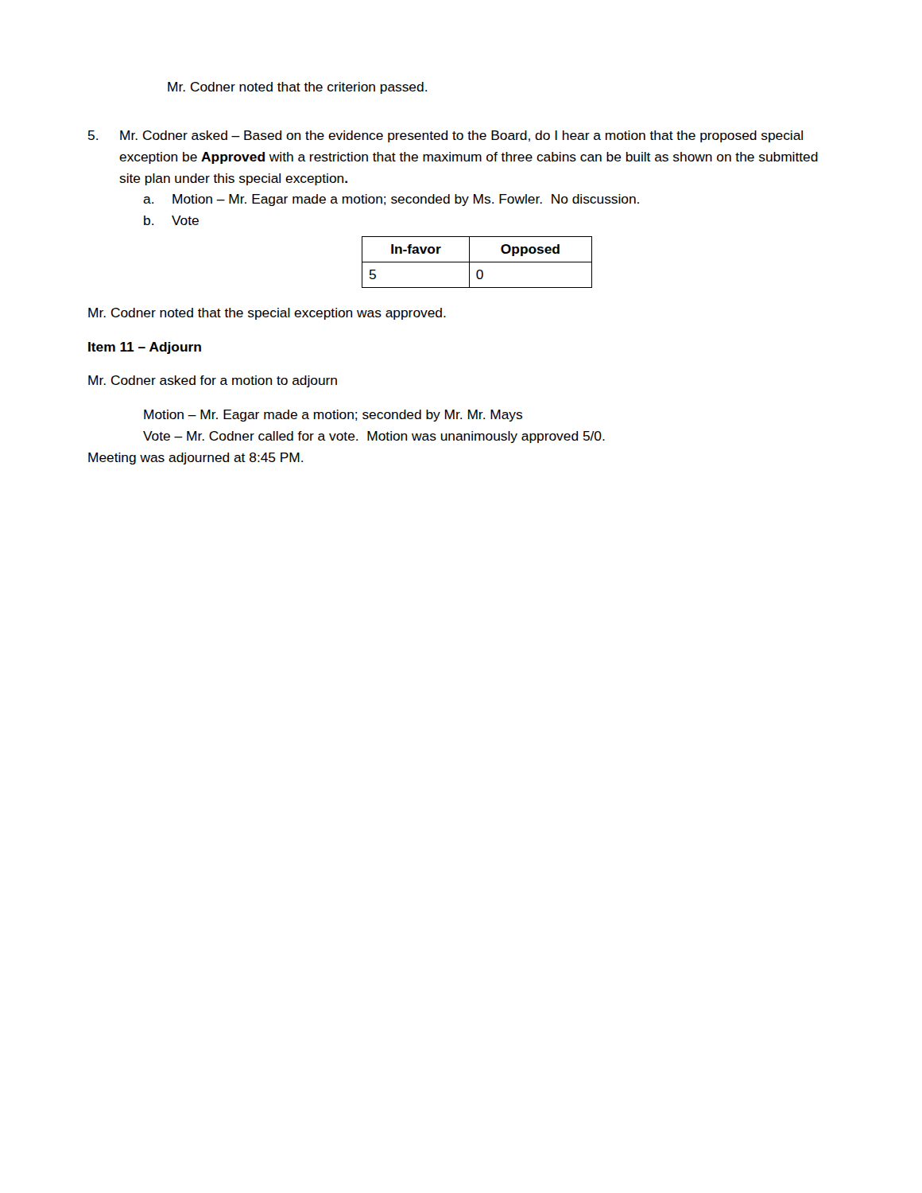Mr. Codner noted that the criterion passed.
5. Mr. Codner asked – Based on the evidence presented to the Board, do I hear a motion that the proposed special exception be Approved with a restriction that the maximum of three cabins can be built as shown on the submitted site plan under this special exception.
a. Motion – Mr. Eagar made a motion; seconded by Ms. Fowler. No discussion.
b. Vote
| In-favor | Opposed |
| --- | --- |
| 5 | 0 |
Mr. Codner noted that the special exception was approved.
Item 11 – Adjourn
Mr. Codner asked for a motion to adjourn
Motion – Mr. Eagar made a motion; seconded by Mr. Mr. Mays
Vote – Mr. Codner called for a vote. Motion was unanimously approved 5/0.
Meeting was adjourned at 8:45 PM.